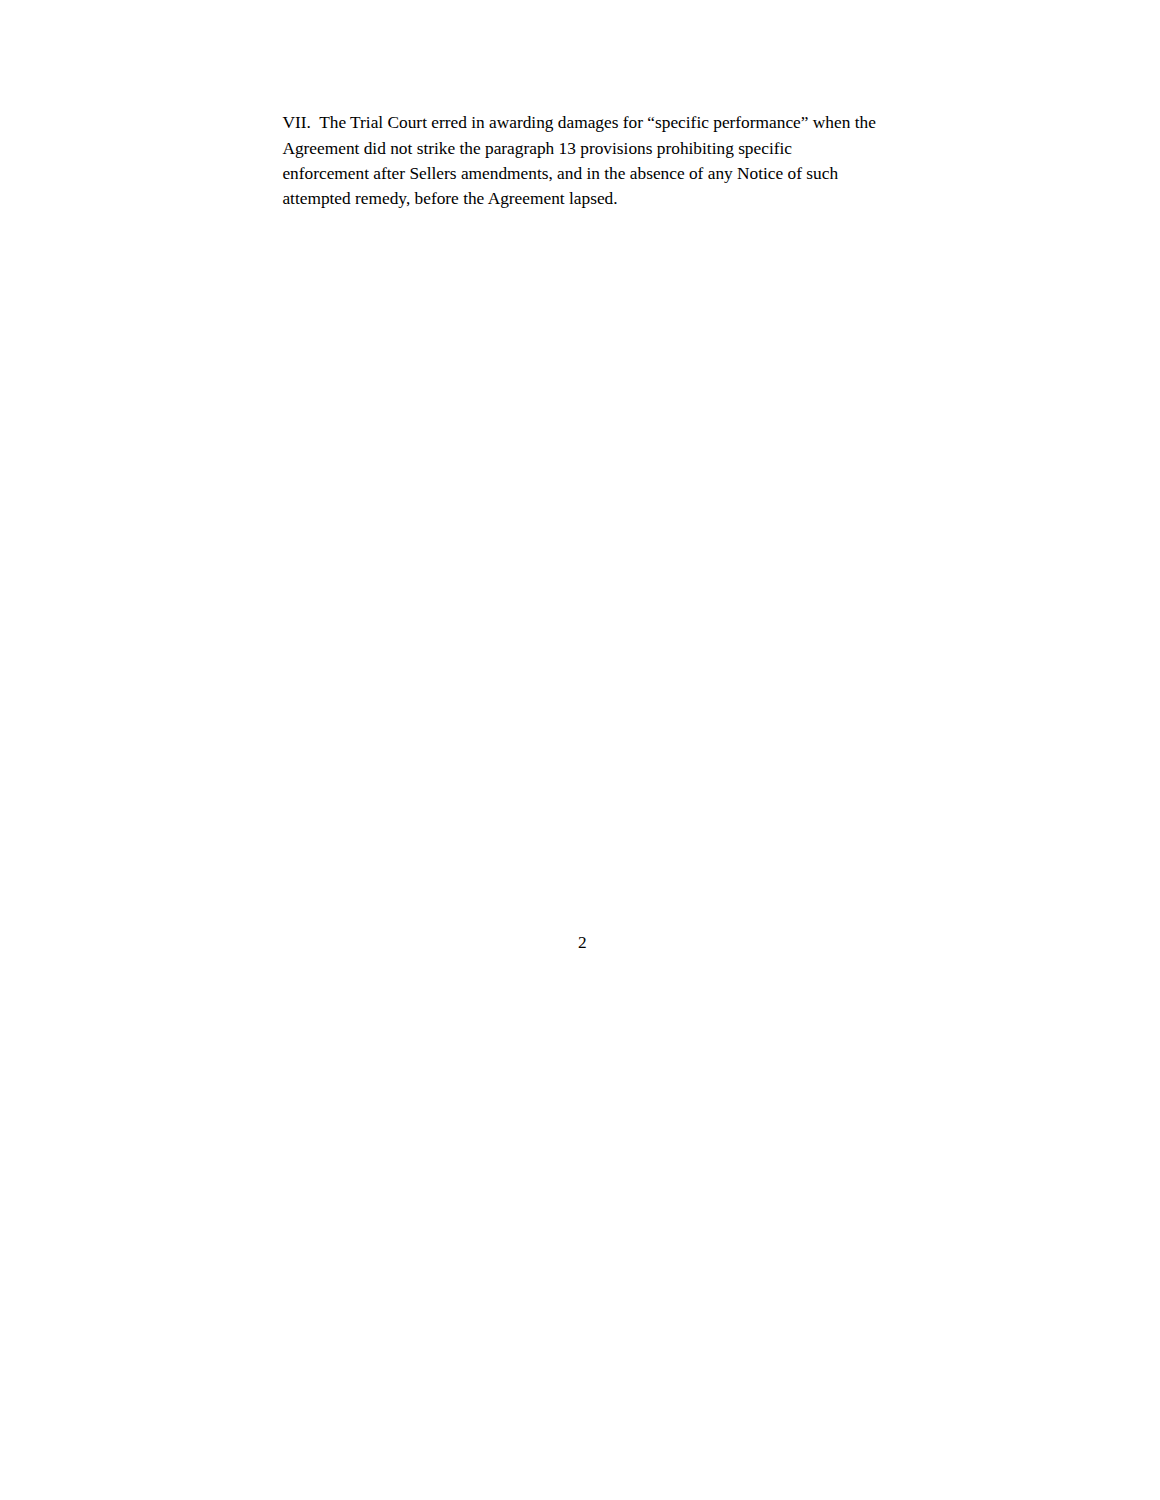VII. The Trial Court erred in awarding damages for “specific performance” when the Agreement did not strike the paragraph 13 provisions prohibiting specific enforcement after Sellers amendments, and in the absence of any Notice of such attempted remedy, before the Agreement lapsed.
2